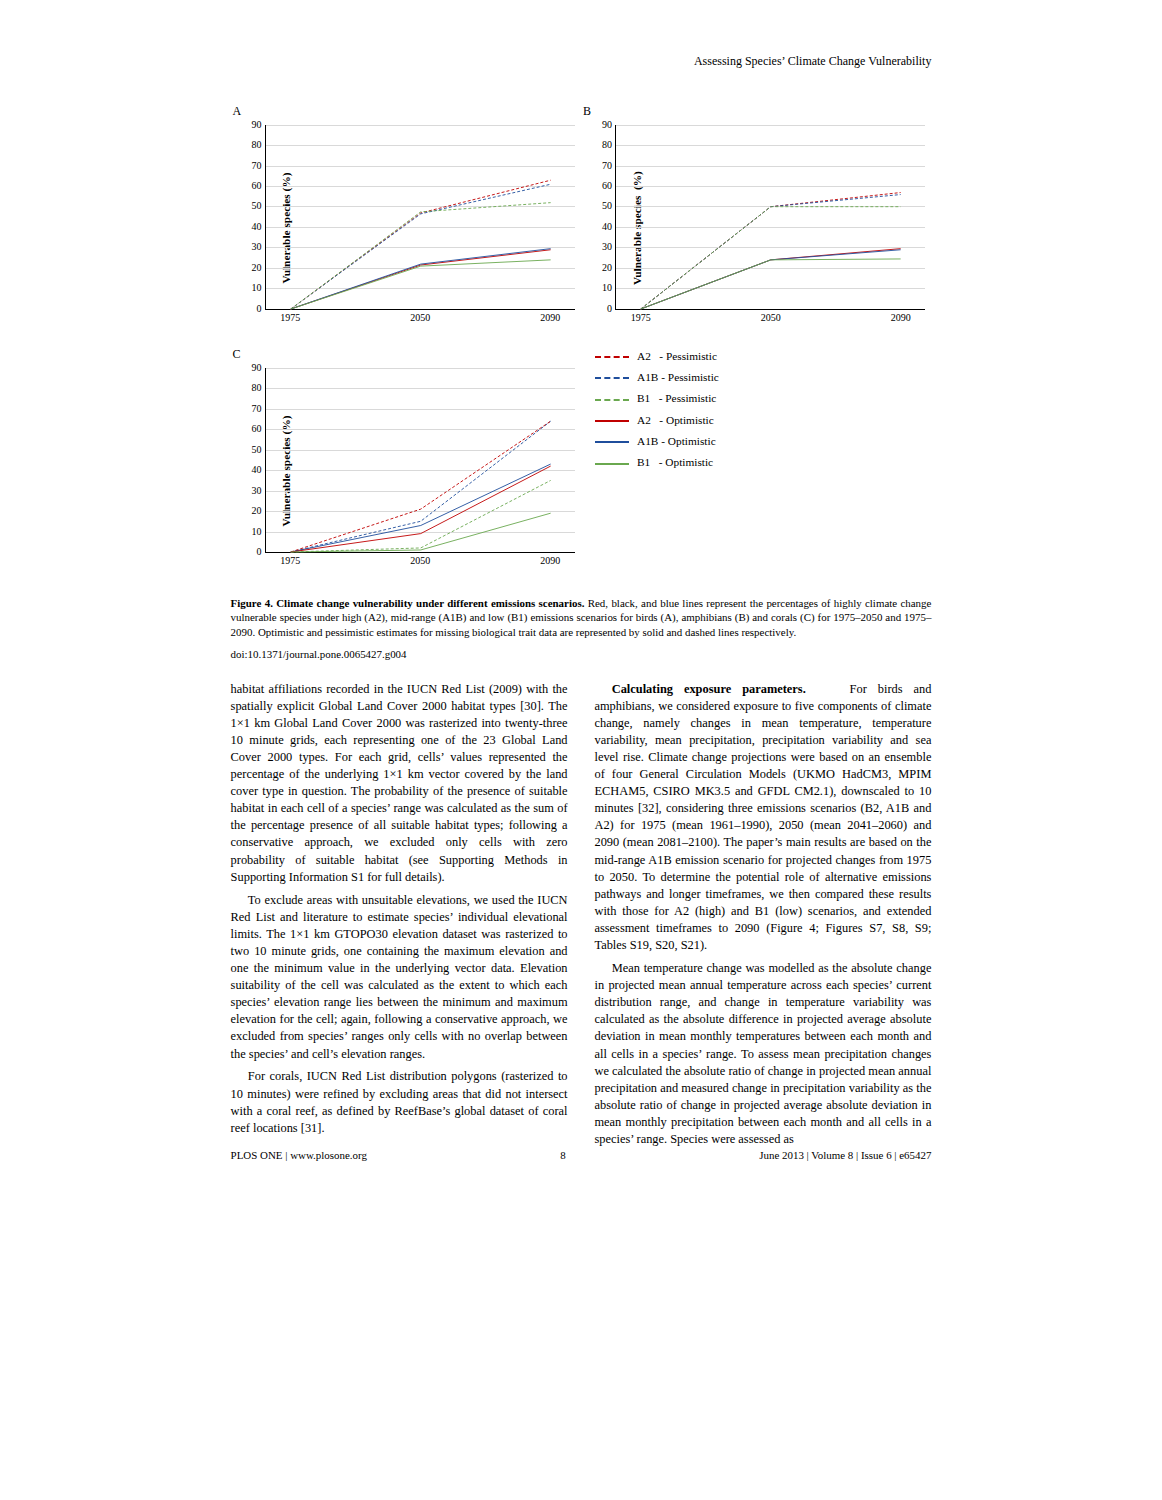Assessing Species’ Climate Change Vulnerability
| A Vulnerable species (%) 90 80 70 60 50 40 30 20 10 0 1975 2050 2090 | B Vulnerable species (%) 90 80 70 60 50 40 30 20 10 0 1975 2050 2090 |
| C Vulnerable species (%) 90 80 70 60 50 40 30 20 10 0 1975 2050 2090 | / / A2 - Pessimistic / / / A1B - Pessimistic / / / B1 - Pessimistic / / / A2 - Optimistic / / / A1B - Optimistic / / / B1 - Optimistic / |
Figure 4. Climate change vulnerability under different emissions scenarios. Red, black, and blue lines represent the percentages of highly climate change vulnerable species under high (A2), mid-range (A1B) and low (B1) emissions scenarios for birds (A), amphibians (B) and corals (C) for 1975–2050 and 1975–2090. Optimistic and pessimistic estimates for missing biological trait data are represented by solid and dashed lines respectively.
doi:10.1371/journal.pone.0065427.g004
habitat affiliations recorded in the IUCN Red List (2009) with the spatially explicit Global Land Cover 2000 habitat types [30]. The 1×1 km Global Land Cover 2000 was rasterized into twenty-three 10 minute grids, each representing one of the 23 Global Land Cover 2000 types. For each grid, cells’ values represented the percentage of the underlying 1×1 km vector covered by the land cover type in question. The probability of the presence of suitable habitat in each cell of a species’ range was calculated as the sum of the percentage presence of all suitable habitat types; following a conservative approach, we excluded only cells with zero probability of suitable habitat (see Supporting Methods in Supporting Information S1 for full details).
To exclude areas with unsuitable elevations, we used the IUCN Red List and literature to estimate species’ individual elevational limits. The 1×1 km GTOPO30 elevation dataset was rasterized to two 10 minute grids, one containing the maximum elevation and one the minimum value in the underlying vector data. Elevation suitability of the cell was calculated as the extent to which each species’ elevation range lies between the minimum and maximum elevation for the cell; again, following a conservative approach, we excluded from species’ ranges only cells with no overlap between the species’ and cell’s elevation ranges.
For corals, IUCN Red List distribution polygons (rasterized to 10 minutes) were refined by excluding areas that did not intersect with a coral reef, as defined by ReefBase’s global dataset of coral reef locations [31].
Calculating exposure parameters. For birds and amphibians, we considered exposure to five components of climate change, namely changes in mean temperature, temperature variability, mean precipitation, precipitation variability and sea level rise. Climate change projections were based on an ensemble of four General Circulation Models (UKMO HadCM3, MPIM ECHAM5, CSIRO MK3.5 and GFDL CM2.1), downscaled to 10 minutes [32], considering three emissions scenarios (B2, A1B and A2) for 1975 (mean 1961–1990), 2050 (mean 2041–2060) and 2090 (mean 2081–2100). The paper’s main results are based on the mid-range A1B emission scenario for projected changes from 1975 to 2050. To determine the potential role of alternative emissions pathways and longer timeframes, we then compared these results with those for A2 (high) and B1 (low) scenarios, and extended assessment timeframes to 2090 (Figure 4; Figures S7, S8, S9; Tables S19, S20, S21).
Mean temperature change was modelled as the absolute change in projected mean annual temperature across each species’ current distribution range, and change in temperature variability was calculated as the absolute difference in projected average absolute deviation in mean monthly temperatures between each month and all cells in a species’ range. To assess mean precipitation changes we calculated the absolute ratio of change in projected mean annual precipitation and measured change in precipitation variability as the absolute ratio of change in projected average absolute deviation in mean monthly precipitation between each month and all cells in a species’ range. Species were assessed as
PLOS ONE | www.plosone.org
8
June 2013 | Volume 8 | Issue 6 | e65427